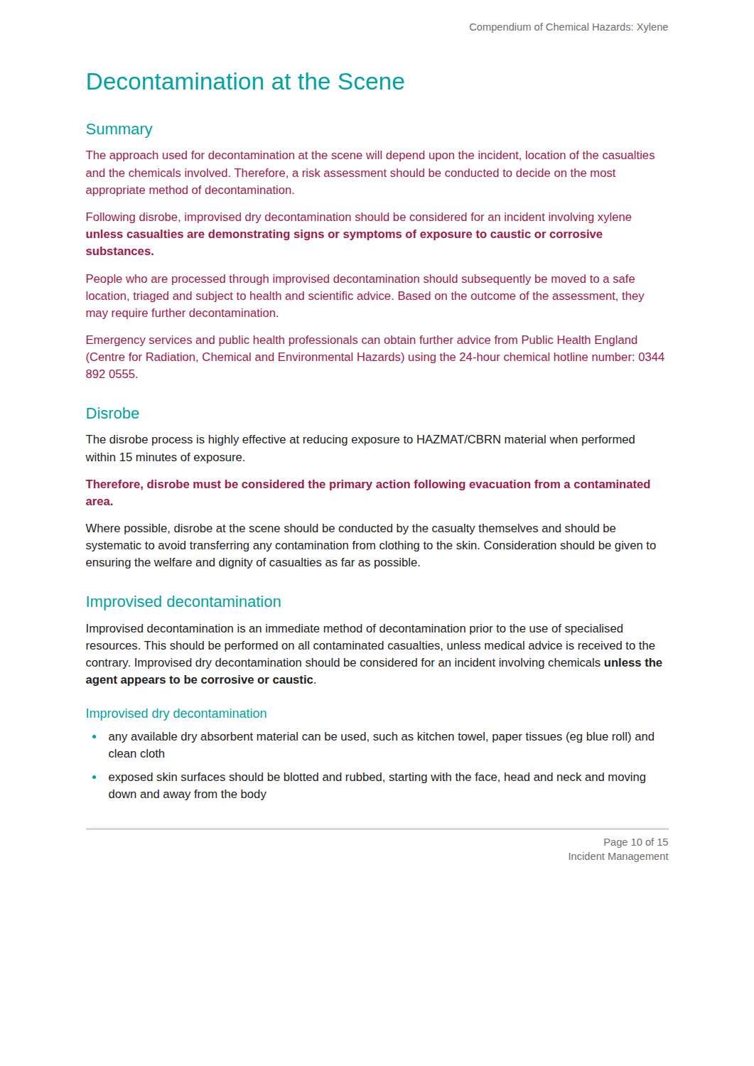Compendium of Chemical Hazards: Xylene
Decontamination at the Scene
Summary
The approach used for decontamination at the scene will depend upon the incident, location of the casualties and the chemicals involved. Therefore, a risk assessment should be conducted to decide on the most appropriate method of decontamination.
Following disrobe, improvised dry decontamination should be considered for an incident involving xylene unless casualties are demonstrating signs or symptoms of exposure to caustic or corrosive substances.
People who are processed through improvised decontamination should subsequently be moved to a safe location, triaged and subject to health and scientific advice. Based on the outcome of the assessment, they may require further decontamination.
Emergency services and public health professionals can obtain further advice from Public Health England (Centre for Radiation, Chemical and Environmental Hazards) using the 24-hour chemical hotline number: 0344 892 0555.
Disrobe
The disrobe process is highly effective at reducing exposure to HAZMAT/CBRN material when performed within 15 minutes of exposure.
Therefore, disrobe must be considered the primary action following evacuation from a contaminated area.
Where possible, disrobe at the scene should be conducted by the casualty themselves and should be systematic to avoid transferring any contamination from clothing to the skin. Consideration should be given to ensuring the welfare and dignity of casualties as far as possible.
Improvised decontamination
Improvised decontamination is an immediate method of decontamination prior to the use of specialised resources. This should be performed on all contaminated casualties, unless medical advice is received to the contrary. Improvised dry decontamination should be considered for an incident involving chemicals unless the agent appears to be corrosive or caustic.
Improvised dry decontamination
any available dry absorbent material can be used, such as kitchen towel, paper tissues (eg blue roll) and clean cloth
exposed skin surfaces should be blotted and rubbed, starting with the face, head and neck and moving down and away from the body
Page 10 of 15
Incident Management